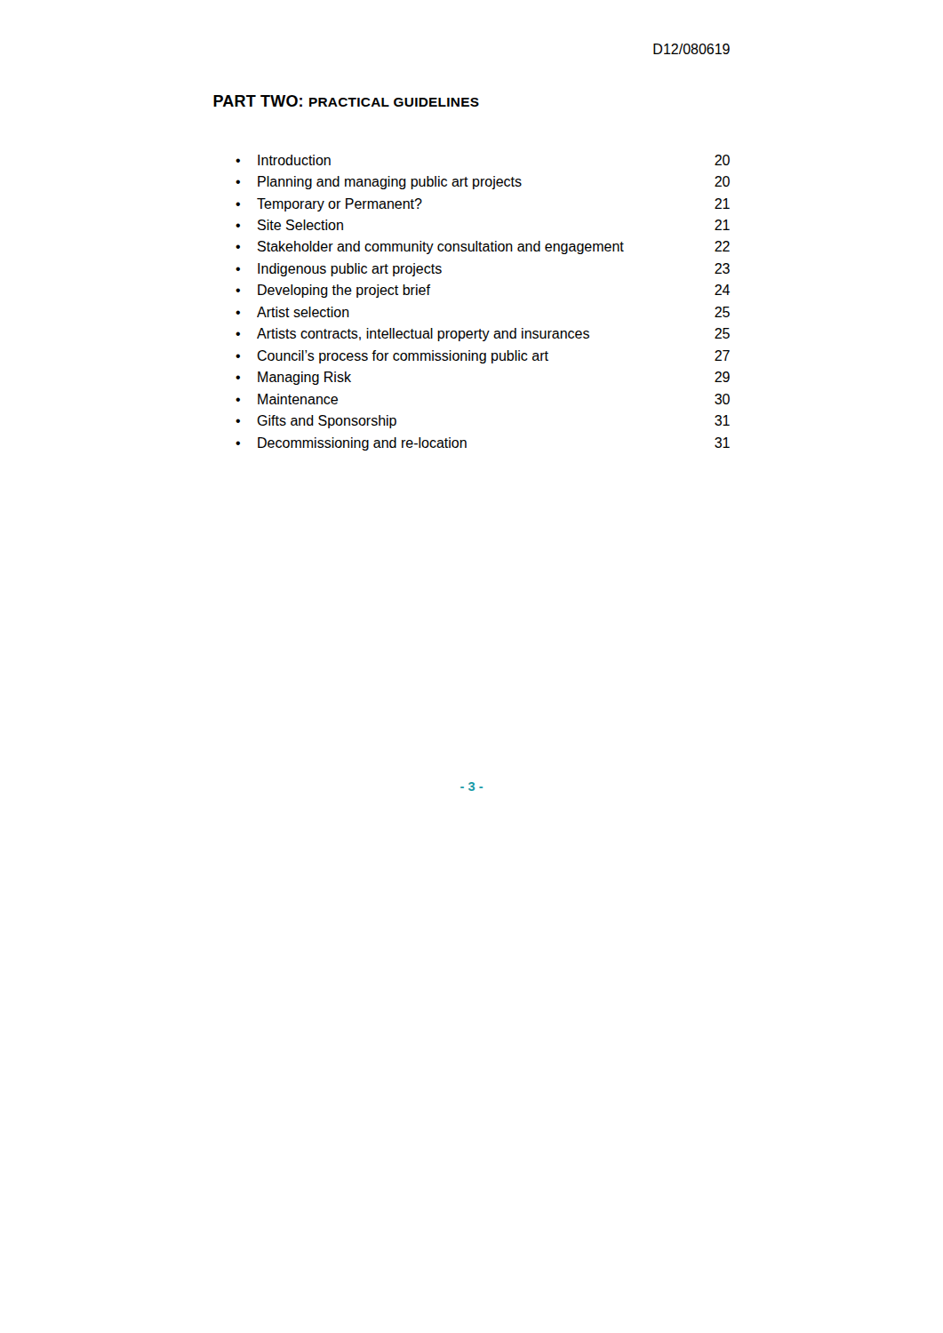D12/080619
PART TWO: PRACTICAL GUIDELINES
•Introduction 20
•Planning and managing public art projects 20
•Temporary or Permanent?21
•Site Selection 21
•Stakeholder and community consultation and engagement 22
•Indigenous public art projects 23
•Developing the project brief 24
•Artist selection 25
•Artists contracts, intellectual property and insurances 25
•Council’s process for commissioning public art 27
•Managing Risk 29
•Maintenance 30
•Gifts and Sponsorship 31
•Decommissioning and re-location 31
- 3 -